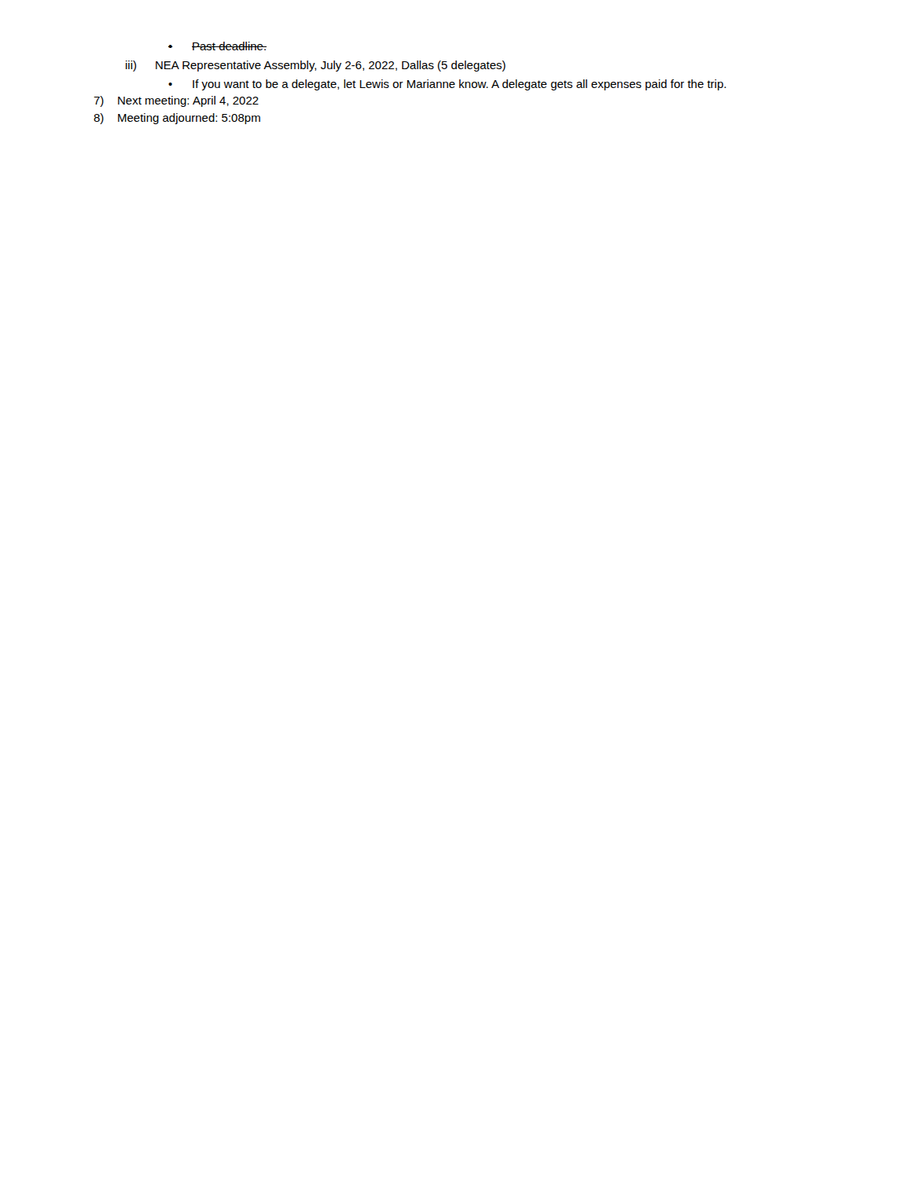• Past deadline.
iii) NEA Representative Assembly, July 2-6, 2022, Dallas (5 delegates)
• If you want to be a delegate, let Lewis or Marianne know. A delegate gets all expenses paid for the trip.
7) Next meeting: April 4, 2022
8) Meeting adjourned: 5:08pm